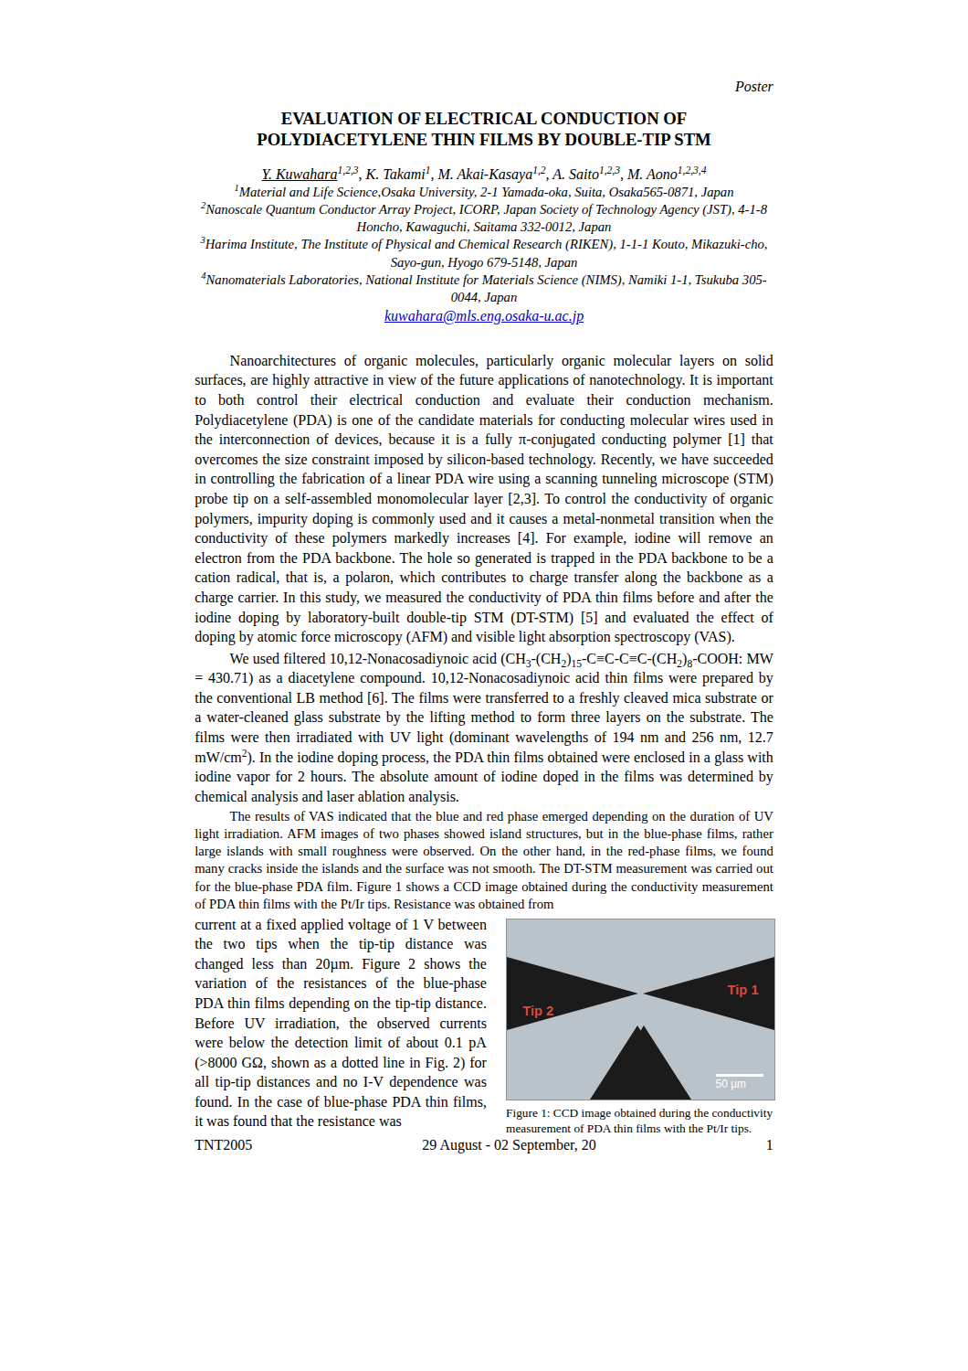Poster
Evaluation of Electrical Conduction of
Polydiacetylene Thin Films by Double-Tip STM
Y. Kuwahara1,2,3, K. Takami1, M. Akai-Kasaya1,2, A. Saito1,2,3, M. Aono1,2,3,4
1Material and Life Science,Osaka University, 2-1 Yamada-oka, Suita, Osaka565-0871, Japan
2Nanoscale Quantum Conductor Array Project, ICORP, Japan Society of Technology Agency (JST), 4-1-8 Honcho, Kawaguchi, Saitama 332-0012, Japan
3Harima Institute, The Institute of Physical and Chemical Research (RIKEN), 1-1-1 Kouto, Mikazuki-cho, Sayo-gun, Hyogo 679-5148, Japan
4Nanomaterials Laboratories, National Institute for Materials Science (NIMS), Namiki 1-1, Tsukuba 305-0044, Japan
kuwahara@mls.eng.osaka-u.ac.jp
Nanoarchitectures of organic molecules, particularly organic molecular layers on solid surfaces, are highly attractive in view of the future applications of nanotechnology. It is important to both control their electrical conduction and evaluate their conduction mechanism. Polydiacetylene (PDA) is one of the candidate materials for conducting molecular wires used in the interconnection of devices, because it is a fully π-conjugated conducting polymer [1] that overcomes the size constraint imposed by silicon-based technology. Recently, we have succeeded in controlling the fabrication of a linear PDA wire using a scanning tunneling microscope (STM) probe tip on a self-assembled monomolecular layer [2,3]. To control the conductivity of organic polymers, impurity doping is commonly used and it causes a metal-nonmetal transition when the conductivity of these polymers markedly increases [4]. For example, iodine will remove an electron from the PDA backbone. The hole so generated is trapped in the PDA backbone to be a cation radical, that is, a polaron, which contributes to charge transfer along the backbone as a charge carrier. In this study, we measured the conductivity of PDA thin films before and after the iodine doping by laboratory-built double-tip STM (DT-STM) [5] and evaluated the effect of doping by atomic force microscopy (AFM) and visible light absorption spectroscopy (VAS).
We used filtered 10,12-Nonacosadiynoic acid (CH3-(CH2)15-C≡C-C≡C-(CH2)8-COOH: MW = 430.71) as a diacetylene compound. 10,12-Nonacosadiynoic acid thin films were prepared by the conventional LB method [6]. The films were transferred to a freshly cleaved mica substrate or a water-cleaned glass substrate by the lifting method to form three layers on the substrate. The films were then irradiated with UV light (dominant wavelengths of 194 nm and 256 nm, 12.7 mW/cm2). In the iodine doping process, the PDA thin films obtained were enclosed in a glass with iodine vapor for 2 hours. The absolute amount of iodine doped in the films was determined by chemical analysis and laser ablation analysis.
The results of VAS indicated that the blue and red phase emerged depending on the duration of UV light irradiation. AFM images of two phases showed island structures, but in the blue-phase films, rather large islands with small roughness were observed. On the other hand, in the red-phase films, we found many cracks inside the islands and the surface was not smooth. The DT-STM measurement was carried out for the blue-phase PDA film. Figure 1 shows a CCD image obtained during the conductivity measurement of PDA thin films with the Pt/Ir tips. Resistance was obtained from
Tip 1 Tip 2 50 µm
Figure 1: CCD image obtained during the conductivity measurement of PDA thin films with the Pt/Ir tips.
current at a fixed applied voltage of 1 V between the two tips when the tip-tip distance was changed less than 20µm. Figure 2 shows the variation of the resistances of the blue-phase PDA thin films depending on the tip-tip distance. Before UV irradiation, the observed currents were below the detection limit of about 0.1 pA (>8000 GΩ, shown as a dotted line in Fig. 2) for all tip-tip distances and no I-V dependence was found. In the case of blue-phase PDA thin films, it was found that the resistance was
TNT2005 29 August - 02 September, 20 1